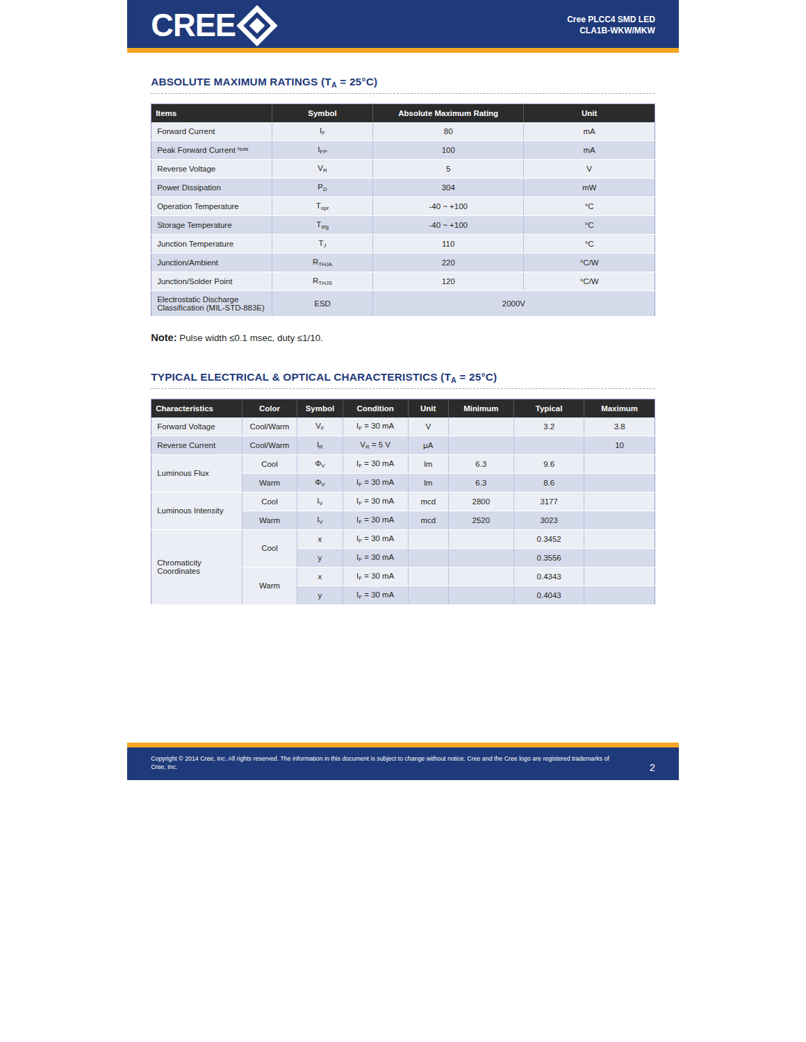CREE
Cree PLCC4 SMD LED
CLA1B-WKW/MKW
ABSOLUTE MAXIMUM RATINGS (TA = 25°C)
| Items | Symbol | Absolute Maximum Rating | Unit |
| --- | --- | --- | --- |
| Forward Current | I F | 80 | mA |
| Peak Forward Current Note | I FP | 100 | mA |
| Reverse Voltage | V R | 5 | V |
| Power Dissipation | P D | 304 | mW |
| Operation Temperature | T opr | -40 ~ +100 | °C |
| Storage Temperature | T stg | -40 ~ +100 | °C |
| Junction Temperature | T J | 110 | °C |
| Junction/Ambient | R THJA | 220 | °C/W |
| Junction/Solder Point | R THJS | 120 | °C/W |
| Electrostatic Discharge Classification (MIL-STD-883E) | ESD | 2000V |
Note: Pulse width ≤0.1 msec, duty ≤1/10.
TYPICAL ELECTRICAL & OPTICAL CHARACTERISTICS (TA = 25°C)
| Characteristics | Color | Symbol | Condition | Unit | Minimum | Typical | Maximum |
| --- | --- | --- | --- | --- | --- | --- | --- |
| Forward Voltage | Cool/Warm | V F | I F = 30 mA | V | | 3.2 | 3.8 |
| Reverse Current | Cool/Warm | I R | V R = 5 V | µA | | | 10 |
| Luminous Flux | Cool | Φ V | I F = 30 mA | lm | 6.3 | 9.6 | |
| Warm | Φ V | I F = 30 mA | lm | 6.3 | 8.6 | |
| Luminous Intensity | Cool | I V | I F = 30 mA | mcd | 2800 | 3177 | |
| Warm | I V | I F = 30 mA | mcd | 2520 | 3023 | |
| Chromaticity Coordinates | Cool | x | I F = 30 mA | | | 0.3452 | |
| y | I F = 30 mA | | | 0.3556 | |
| Warm | x | I F = 30 mA | | | 0.4343 | |
| y | I F = 30 mA | | | 0.4043 | |
Copyright © 2014 Cree, Inc. All rights reserved. The information in this document is subject to change without notice. Cree and the Cree logo are registered trademarks of Cree, Inc.
2